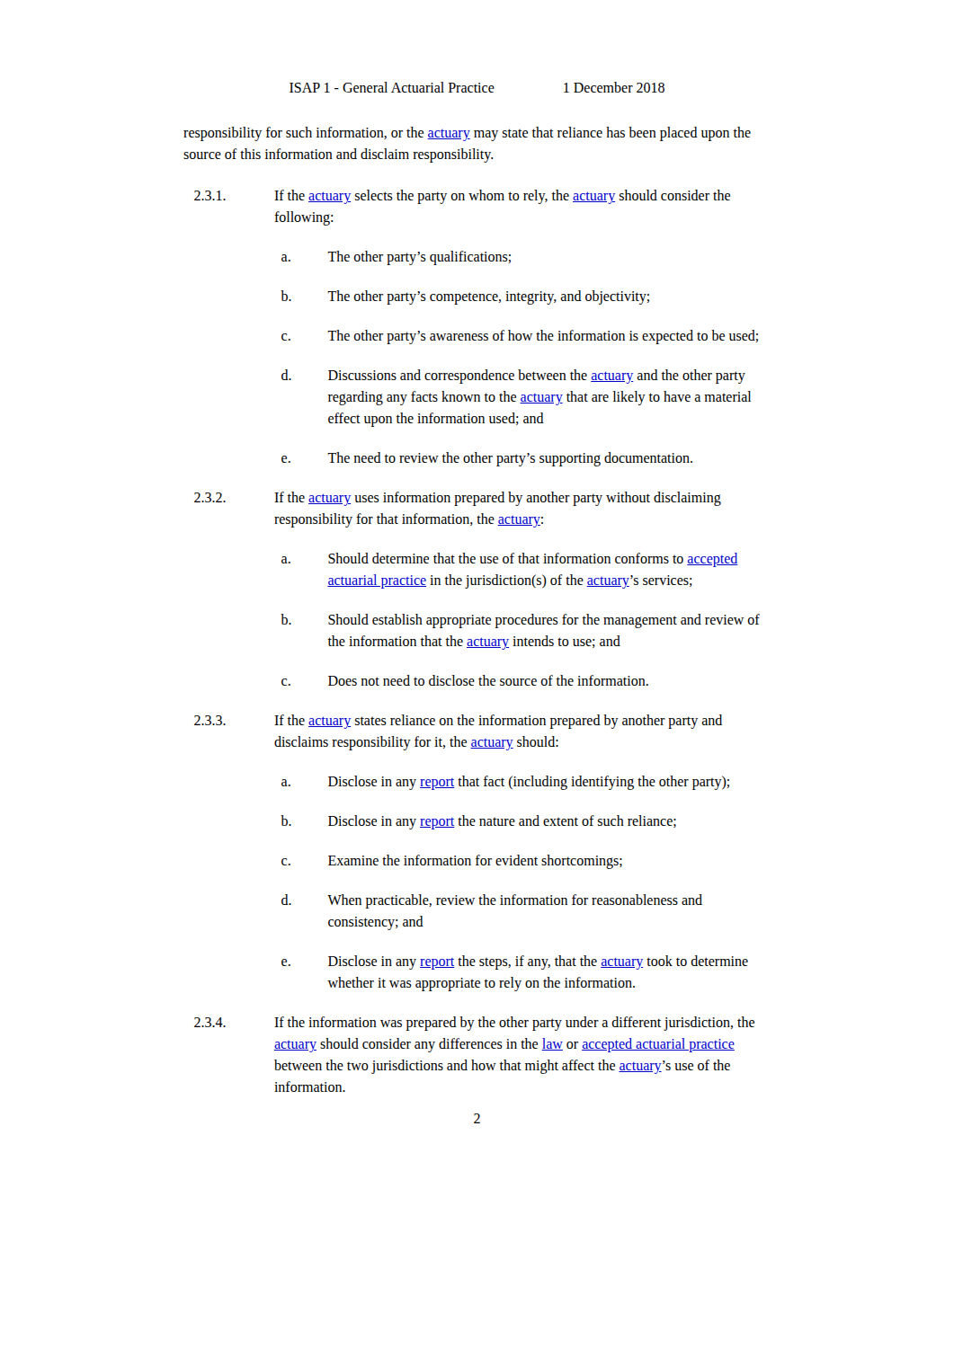ISAP 1 - General Actuarial Practice 1 December 2018
responsibility for such information, or the actuary may state that reliance has been placed upon the source of this information and disclaim responsibility.
2.3.1.
If the actuary selects the party on whom to rely, the actuary should consider the following:
a. The other party’s qualifications;
b. The other party’s competence, integrity, and objectivity;
c. The other party’s awareness of how the information is expected to be used;
d. Discussions and correspondence between the actuary and the other party regarding any facts known to the actuary that are likely to have a material effect upon the information used; and
e. The need to review the other party’s supporting documentation.
2.3.2.
If the actuary uses information prepared by another party without disclaiming responsibility for that information, the actuary:
a. Should determine that the use of that information conforms to accepted actuarial practice in the jurisdiction(s) of the actuary’s services;
b. Should establish appropriate procedures for the management and review of the information that the actuary intends to use; and
c. Does not need to disclose the source of the information.
2.3.3.
If the actuary states reliance on the information prepared by another party and disclaims responsibility for it, the actuary should:
a. Disclose in any report that fact (including identifying the other party);
b. Disclose in any report the nature and extent of such reliance;
c. Examine the information for evident shortcomings;
d. When practicable, review the information for reasonableness and consistency; and
e. Disclose in any report the steps, if any, that the actuary took to determine whether it was appropriate to rely on the information.
2.3.4.
If the information was prepared by the other party under a different jurisdiction, the actuary should consider any differences in the law or accepted actuarial practice between the two jurisdictions and how that might affect the actuary’s use of the information.
2